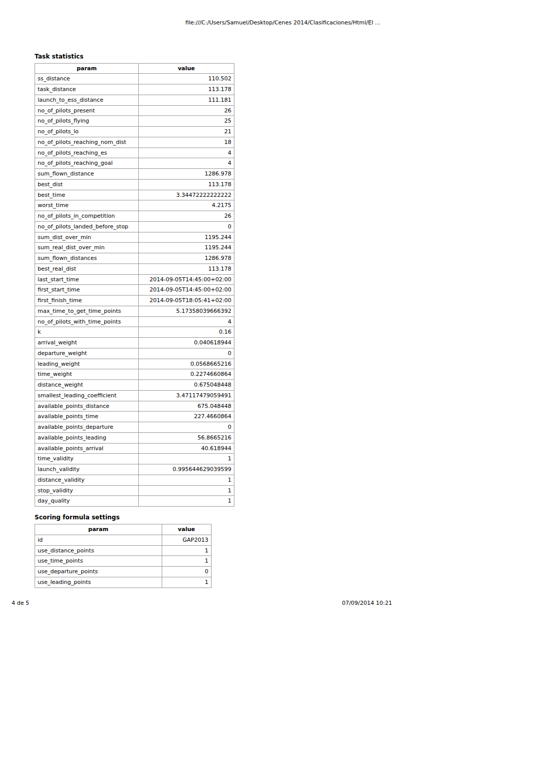file:///C:/Users/Samuel/Desktop/Cenes 2014/Clasificaciones/Html/El …
Task statistics
| param | value |
| --- | --- |
| ss_distance | 110.502 |
| task_distance | 113.178 |
| launch_to_ess_distance | 111.181 |
| no_of_pilots_present | 26 |
| no_of_pilots_flying | 25 |
| no_of_pilots_lo | 21 |
| no_of_pilots_reaching_nom_dist | 18 |
| no_of_pilots_reaching_es | 4 |
| no_of_pilots_reaching_goal | 4 |
| sum_flown_distance | 1286.978 |
| best_dist | 113.178 |
| best_time | 3.34472222222222 |
| worst_time | 4.2175 |
| no_of_pilots_in_competition | 26 |
| no_of_pilots_landed_before_stop | 0 |
| sum_dist_over_min | 1195.244 |
| sum_real_dist_over_min | 1195.244 |
| sum_flown_distances | 1286.978 |
| best_real_dist | 113.178 |
| last_start_time | 2014-09-05T14:45:00+02:00 |
| first_start_time | 2014-09-05T14:45:00+02:00 |
| first_finish_time | 2014-09-05T18:05:41+02:00 |
| max_time_to_get_time_points | 5.17358039666392 |
| no_of_pilots_with_time_points | 4 |
| k | 0.16 |
| arrival_weight | 0.040618944 |
| departure_weight | 0 |
| leading_weight | 0.0568665216 |
| time_weight | 0.2274660864 |
| distance_weight | 0.675048448 |
| smallest_leading_coefficient | 3.47117479059491 |
| available_points_distance | 675.048448 |
| available_points_time | 227.4660864 |
| available_points_departure | 0 |
| available_points_leading | 56.8665216 |
| available_points_arrival | 40.618944 |
| time_validity | 1 |
| launch_validity | 0.995644629039599 |
| distance_validity | 1 |
| stop_validity | 1 |
| day_quality | 1 |
Scoring formula settings
| param | value |
| --- | --- |
| id | GAP2013 |
| use_distance_points | 1 |
| use_time_points | 1 |
| use_departure_points | 0 |
| use_leading_points | 1 |
4 de 5 07/09/2014 10:21